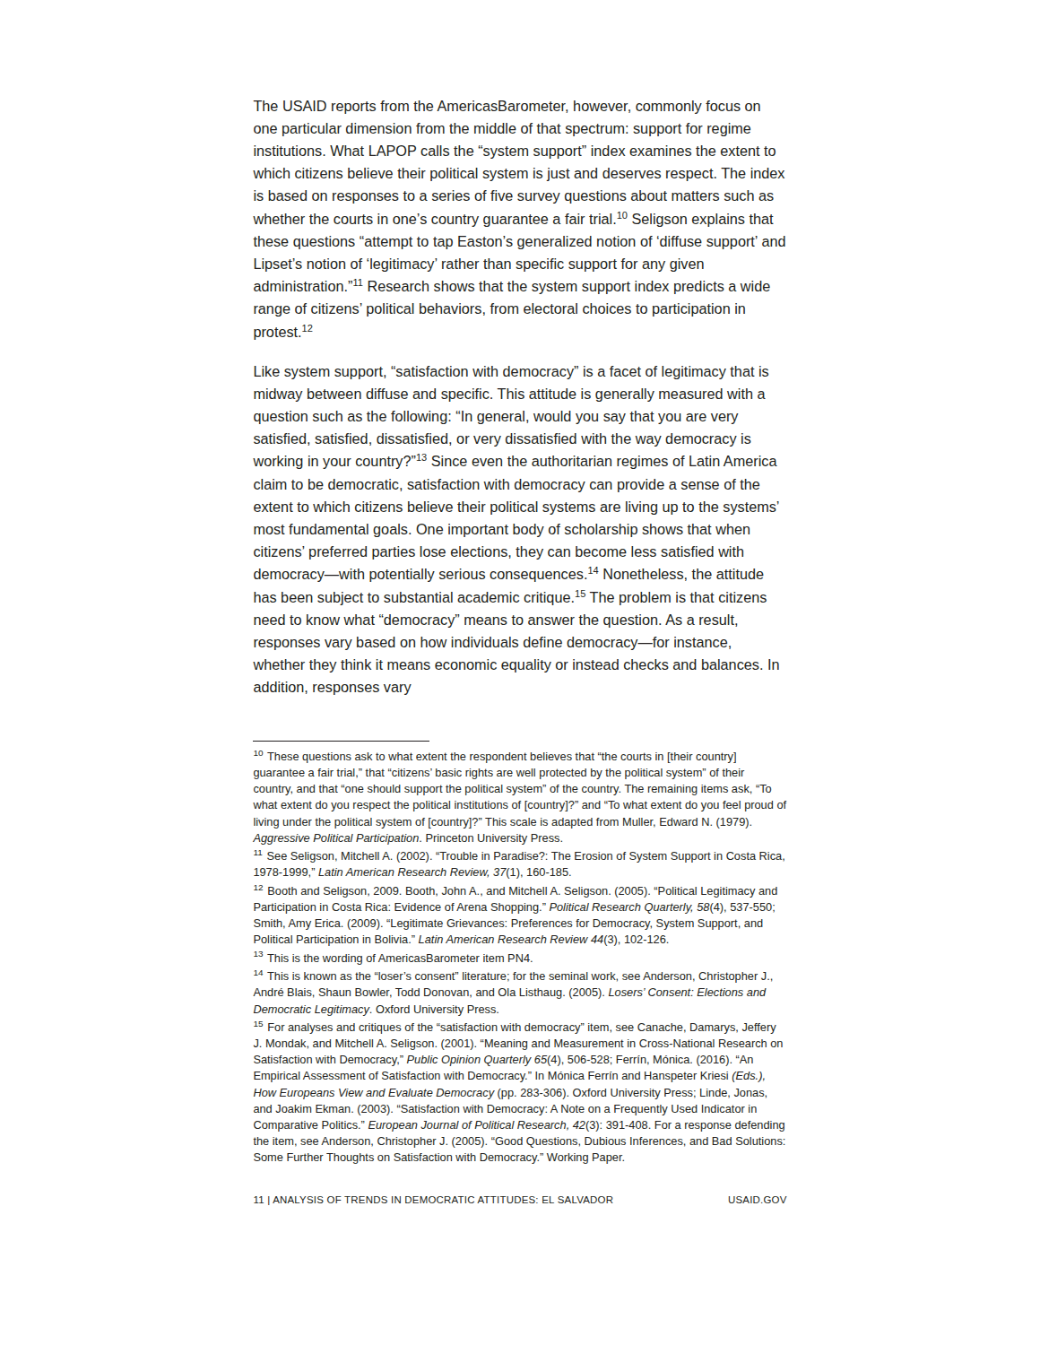The USAID reports from the AmericasBarometer, however, commonly focus on one particular dimension from the middle of that spectrum: support for regime institutions. What LAPOP calls the “system support” index examines the extent to which citizens believe their political system is just and deserves respect. The index is based on responses to a series of five survey questions about matters such as whether the courts in one’s country guarantee a fair trial.10 Seligson explains that these questions “attempt to tap Easton’s generalized notion of ‘diffuse support’ and Lipset’s notion of ‘legitimacy’ rather than specific support for any given administration.”11 Research shows that the system support index predicts a wide range of citizens’ political behaviors, from electoral choices to participation in protest.12
Like system support, “satisfaction with democracy” is a facet of legitimacy that is midway between diffuse and specific. This attitude is generally measured with a question such as the following: “In general, would you say that you are very satisfied, satisfied, dissatisfied, or very dissatisfied with the way democracy is working in your country?”13 Since even the authoritarian regimes of Latin America claim to be democratic, satisfaction with democracy can provide a sense of the extent to which citizens believe their political systems are living up to the systems’ most fundamental goals. One important body of scholarship shows that when citizens’ preferred parties lose elections, they can become less satisfied with democracy—with potentially serious consequences.14 Nonetheless, the attitude has been subject to substantial academic critique.15 The problem is that citizens need to know what “democracy” means to answer the question. As a result, responses vary based on how individuals define democracy—for instance, whether they think it means economic equality or instead checks and balances. In addition, responses vary
10 These questions ask to what extent the respondent believes that “the courts in [their country] guarantee a fair trial,” that “citizens’ basic rights are well protected by the political system” of their country, and that “one should support the political system” of the country. The remaining items ask, “To what extent do you respect the political institutions of [country]?” and “To what extent do you feel proud of living under the political system of [country]?” This scale is adapted from Muller, Edward N. (1979). Aggressive Political Participation. Princeton University Press.
11 See Seligson, Mitchell A. (2002). “Trouble in Paradise?: The Erosion of System Support in Costa Rica, 1978-1999,” Latin American Research Review, 37(1), 160-185.
12 Booth and Seligson, 2009. Booth, John A., and Mitchell A. Seligson. (2005). “Political Legitimacy and Participation in Costa Rica: Evidence of Arena Shopping.” Political Research Quarterly, 58(4), 537-550; Smith, Amy Erica. (2009). “Legitimate Grievances: Preferences for Democracy, System Support, and Political Participation in Bolivia.” Latin American Research Review 44(3), 102-126.
13 This is the wording of AmericasBarometer item PN4.
14 This is known as the “loser’s consent” literature; for the seminal work, see Anderson, Christopher J., André Blais, Shaun Bowler, Todd Donovan, and Ola Listhaug. (2005). Losers’ Consent: Elections and Democratic Legitimacy. Oxford University Press.
15 For analyses and critiques of the “satisfaction with democracy” item, see Canache, Damarys, Jeffery J. Mondak, and Mitchell A. Seligson. (2001). “Meaning and Measurement in Cross-National Research on Satisfaction with Democracy,” Public Opinion Quarterly 65(4), 506-528; Ferrín, Mónica. (2016). “An Empirical Assessment of Satisfaction with Democracy.” In Mónica Ferrín and Hanspeter Kriesi (Eds.), How Europeans View and Evaluate Democracy (pp. 283-306). Oxford University Press; Linde, Jonas, and Joakim Ekman. (2003). “Satisfaction with Democracy: A Note on a Frequently Used Indicator in Comparative Politics.” European Journal of Political Research, 42(3): 391-408. For a response defending the item, see Anderson, Christopher J. (2005). “Good Questions, Dubious Inferences, and Bad Solutions: Some Further Thoughts on Satisfaction with Democracy.” Working Paper.
11 | ANALYSIS OF TRENDS IN DEMOCRATIC ATTITUDES: EL SALVADOR USAID.GOV